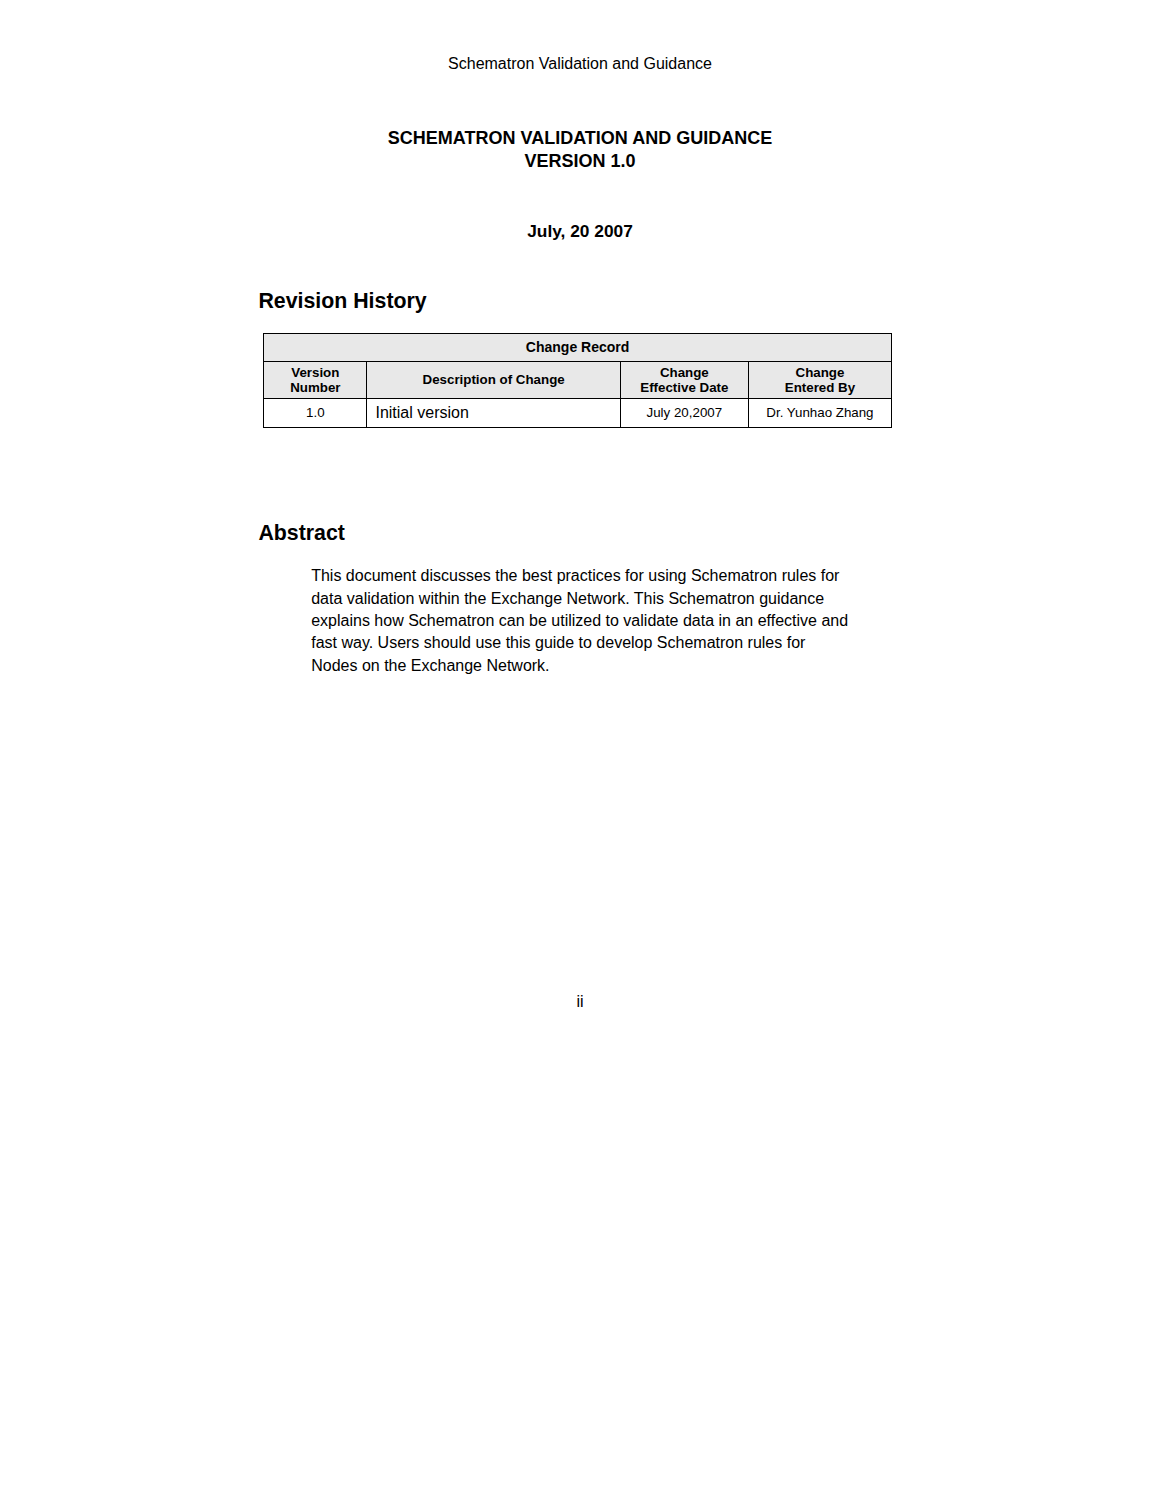Schematron Validation and Guidance
SCHEMATRON VALIDATION AND GUIDANCE
VERSION 1.0
July, 20 2007
Revision History
| Change Record |
| --- |
| Version Number | Description of Change | Change Effective Date | Change Entered By |
| 1.0 | Initial version | July 20,2007 | Dr. Yunhao Zhang |
Abstract
This document discusses the best practices for using Schematron rules for data validation within the Exchange Network. This Schematron guidance explains how Schematron can be utilized to validate data in an effective and fast way. Users should use this guide to develop Schematron rules for Nodes on the Exchange Network.
ii